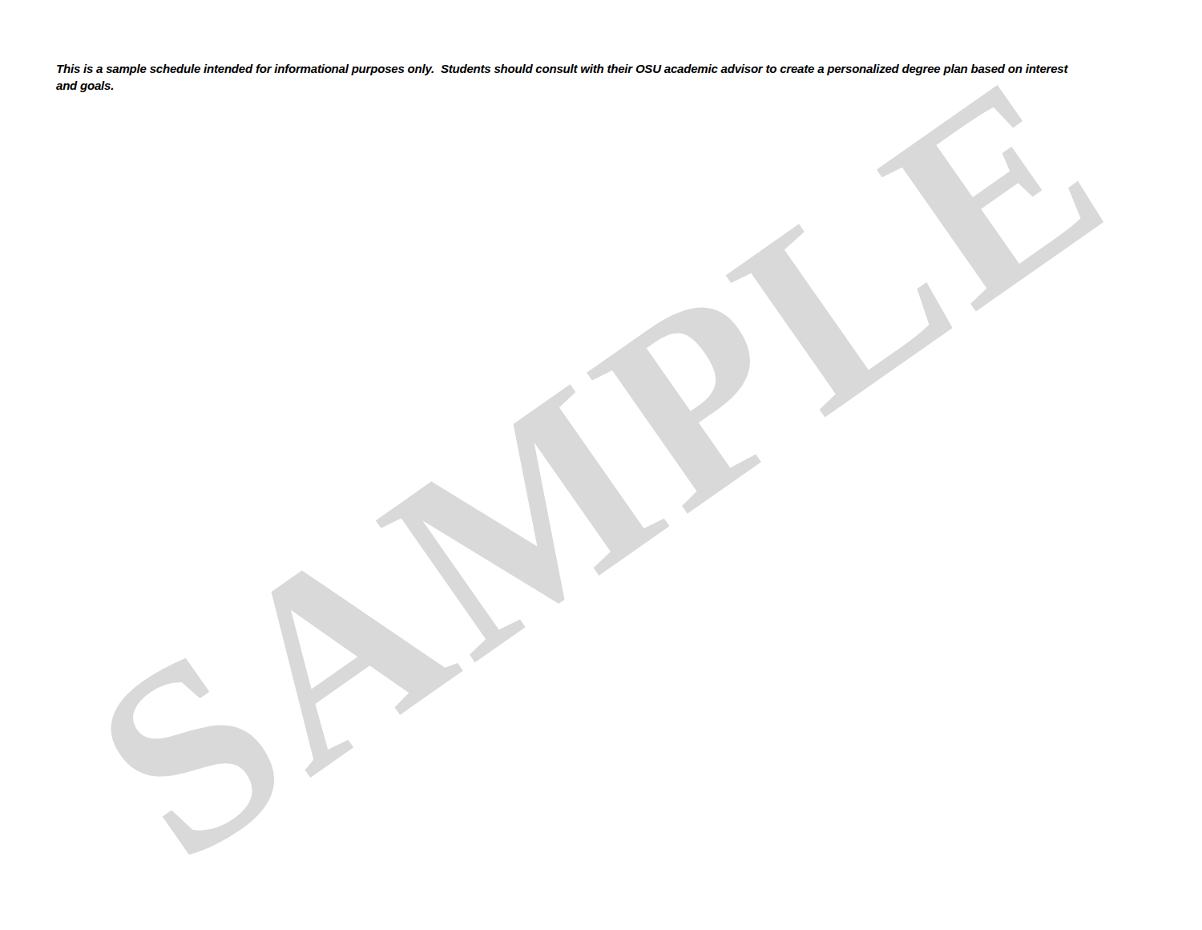This is a sample schedule intended for informational purposes only. Students should consult with their OSU academic advisor to create a personalized degree plan based on interest and goals.
SAMPLE